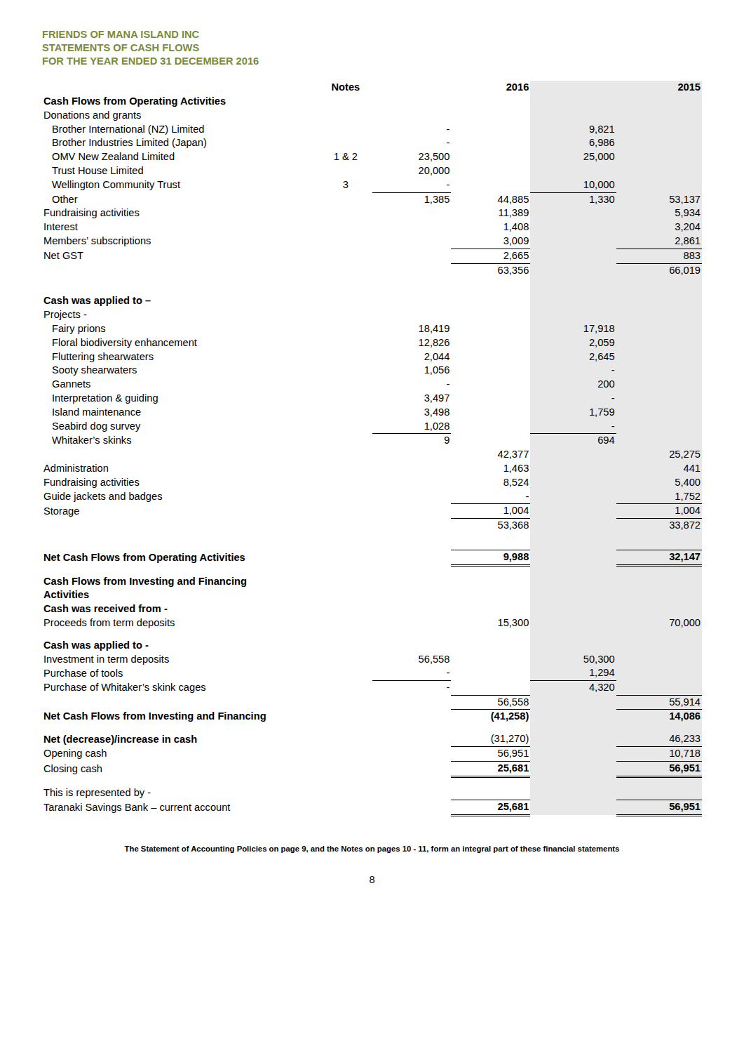FRIENDS OF MANA ISLAND INC
STATEMENTS OF CASH FLOWS
FOR THE YEAR ENDED 31 DECEMBER 2016
| | Notes | | 2016 | | 2015 |
| Cash Flows from Operating Activities | | | | | |
| Donations and grants | | | | | |
| Brother International (NZ) Limited | | - | | 9,821 | |
| Brother Industries Limited (Japan) | | - | | 6,986 | |
| OMV New Zealand Limited | 1 & 2 | 23,500 | | 25,000 | |
| Trust House Limited | | 20,000 | | | |
| Wellington Community Trust | 3 | - | | 10,000 | |
| Other | | 1,385 | 44,885 | 1,330 | 53,137 |
| Fundraising activities | | | 11,389 | | 5,934 |
| Interest | | | 1,408 | | 3,204 |
| Members’ subscriptions | | | 3,009 | | 2,861 |
| Net GST | | | 2,665 | | 883 |
| | | | 63,356 | | 66,019 |
| Cash was applied to – | | | | | |
| Projects - | | | | | |
| Fairy prions | | 18,419 | | 17,918 | |
| Floral biodiversity enhancement | | 12,826 | | 2,059 | |
| Fluttering shearwaters | | 2,044 | | 2,645 | |
| Sooty shearwaters | | 1,056 | | - | |
| Gannets | | - | | 200 | |
| Interpretation & guiding | | 3,497 | | - | |
| Island maintenance | | 3,498 | | 1,759 | |
| Seabird dog survey | | 1,028 | | - | |
| Whitaker’s skinks | | 9 | | 694 | |
| | | | 42,377 | | 25,275 |
| Administration | | | 1,463 | | 441 |
| Fundraising activities | | | 8,524 | | 5,400 |
| Guide jackets and badges | | | - | | 1,752 |
| Storage | | | 1,004 | | 1,004 |
| | | | 53,368 | | 33,872 |
| Net Cash Flows from Operating Activities | | | 9,988 | | 32,147 |
| Cash Flows from Investing and Financing | | | | | |
| Activities | | | | | |
| Cash was received from - | | | | | |
| Proceeds from term deposits | | | 15,300 | | 70,000 |
| Cash was applied to - | | | | | |
| Investment in term deposits | | 56,558 | | 50,300 | |
| Purchase of tools | | - | | 1,294 | |
| Purchase of Whitaker’s skink cages | | - | | 4,320 | |
| | | | 56,558 | | 55,914 |
| Net Cash Flows from Investing and Financing | | | (41,258) | | 14,086 |
| Net (decrease)/increase in cash | | | (31,270) | | 46,233 |
| Opening cash | | | 56,951 | | 10,718 |
| Closing cash | | | 25,681 | | 56,951 |
| This is represented by - | | | | | |
| Taranaki Savings Bank – current account | | | 25,681 | | 56,951 |
The Statement of Accounting Policies on page 9, and the Notes on pages 10 - 11, form an integral part of these financial statements
8